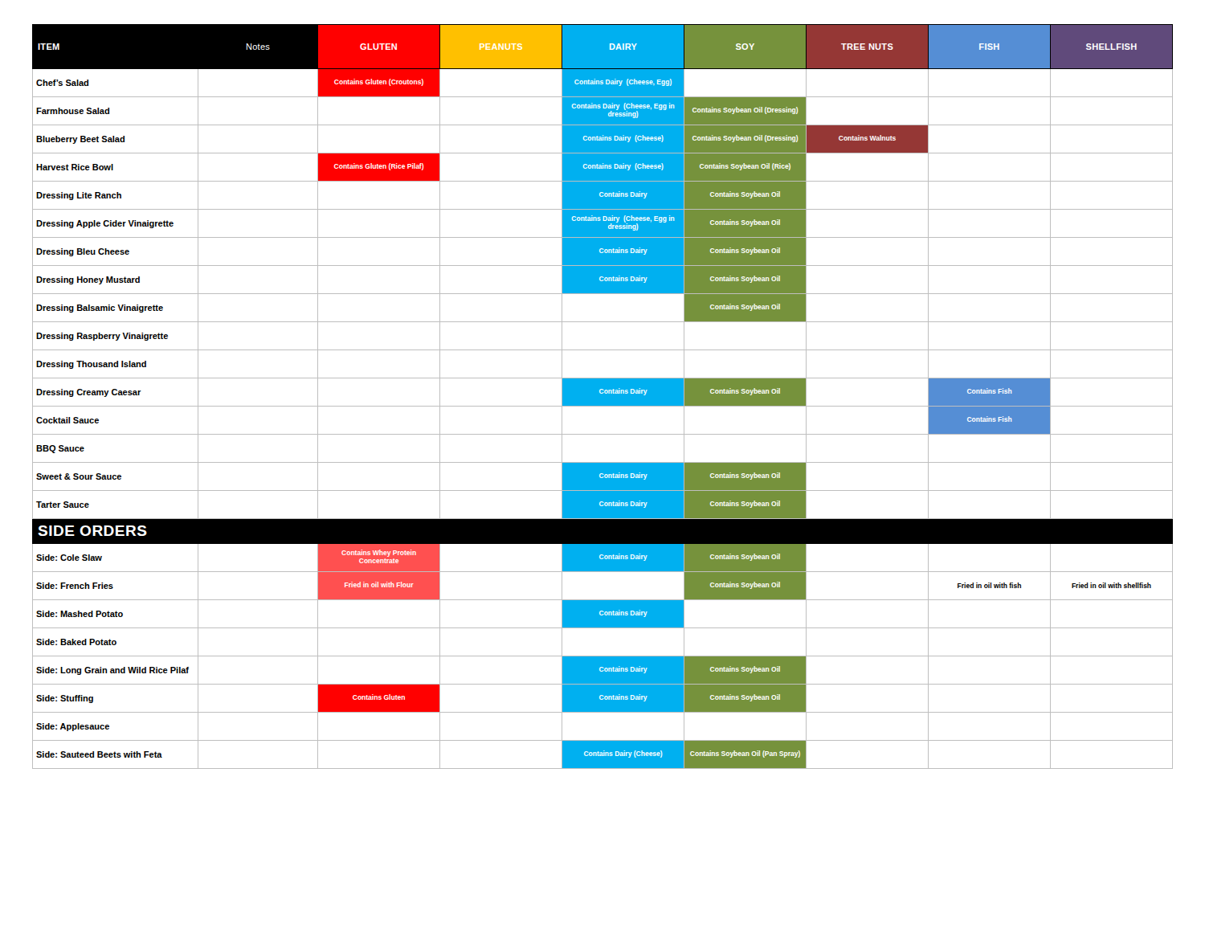| ITEM | Notes | GLUTEN | PEANUTS | DAIRY | SOY | TREE NUTS | FISH | SHELLFISH |
| --- | --- | --- | --- | --- | --- | --- | --- | --- |
| Chef’s Salad | | Contains Gluten (Croutons) | | Contains Dairy (Cheese, Egg) | | | | |
| Farmhouse Salad | | | | Contains Dairy (Cheese, Egg in dressing) | Contains Soybean Oil (Dressing) | | | |
| Blueberry Beet Salad | | | | Contains Dairy (Cheese) | Contains Soybean Oil (Dressing) | Contains Walnuts | | |
| Harvest Rice Bowl | | Contains Gluten (Rice Pilaf) | | Contains Dairy (Cheese) | Contains Soybean Oil (Rice) | | | |
| Dressing Lite Ranch | | | | Contains Dairy | Contains Soybean Oil | | | |
| Dressing Apple Cider Vinaigrette | | | | Contains Dairy (Cheese, Egg in dressing) | Contains Soybean Oil | | | |
| Dressing Bleu Cheese | | | | Contains Dairy | Contains Soybean Oil | | | |
| Dressing Honey Mustard | | | | Contains Dairy | Contains Soybean Oil | | | |
| Dressing Balsamic Vinaigrette | | | | | Contains Soybean Oil | | | |
| Dressing Raspberry Vinaigrette | | | | | | | | |
| Dressing Thousand Island | | | | | | | | |
| Dressing Creamy Caesar | | | | Contains Dairy | Contains Soybean Oil | | Contains Fish | |
| Cocktail Sauce | | | | | | | Contains Fish | |
| BBQ Sauce | | | | | | | | |
| Sweet & Sour Sauce | | | | Contains Dairy | Contains Soybean Oil | | | |
| Tarter Sauce | | | | Contains Dairy | Contains Soybean Oil | | | |
| SIDE ORDERS |
| Side: Cole Slaw | | Contains Whey Protein Concentrate | | Contains Dairy | Contains Soybean Oil | | | |
| Side: French Fries | | Fried in oil with Flour | | | Contains Soybean Oil | | Fried in oil with fish | Fried in oil with shellfish |
| Side: Mashed Potato | | | | Contains Dairy | | | | |
| Side: Baked Potato | | | | | | | | |
| Side: Long Grain and Wild Rice Pilaf | | | | Contains Dairy | Contains Soybean Oil | | | |
| Side: Stuffing | | Contains Gluten | | Contains Dairy | Contains Soybean Oil | | | |
| Side: Applesauce | | | | | | | | |
| Side: Sauteed Beets with Feta | | | | Contains Dairy (Cheese) | Contains Soybean Oil (Pan Spray) | | | |